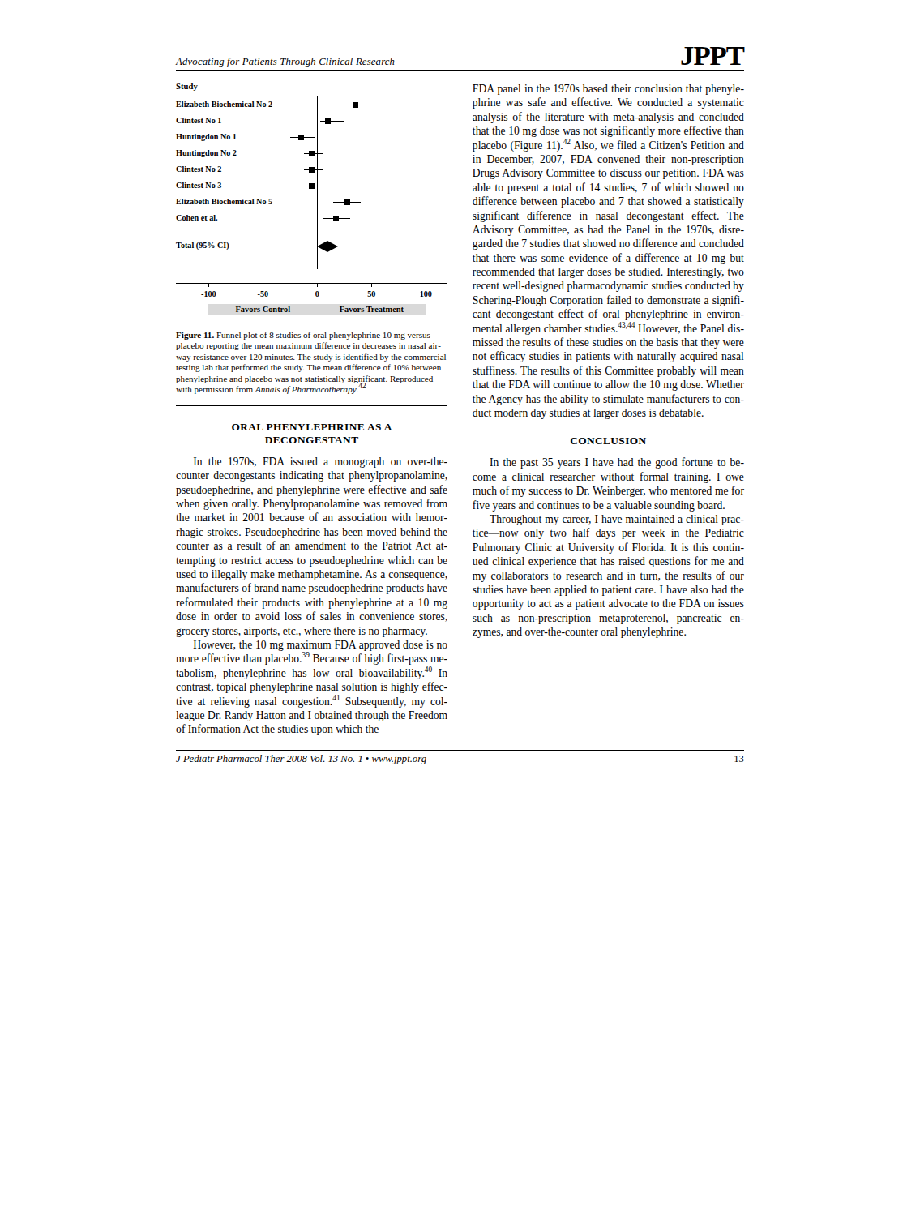Advocating for Patients Through Clinical Research
JPPT
Study
Elizabeth Biochemical No 2
Clintest No 1
Huntingdon No 1
Huntingdon No 2
Clintest No 2
Clintest No 3
Elizabeth Biochemical No 5
Cohen et al.
Total (95% CI)
-100
-50
0
50
100
Favors Control
Favors Treatment
Figure 11. Funnel plot of 8 studies of oral phenylephrine 10 mg versus placebo reporting the mean maximum difference in decreases in nasal airway resistance over 120 minutes. The study is identified by the commercial testing lab that performed the study. The mean difference of 10% between phenylephrine and placebo was not statistically significant. Reproduced with permission from Annals of Pharmacotherapy.42
Oral Phenylephrine as a
Decongestant
In the 1970s, FDA issued a monograph on over-the-counter decongestants indicating that phenylpropanolamine, pseudoephedrine, and phenylephrine were effective and safe when given orally. Phenylpropanolamine was removed from the market in 2001 because of an association with hemorrhagic strokes. Pseudoephedrine has been moved behind the counter as a result of an amendment to the Patriot Act attempting to restrict access to pseudoephedrine which can be used to illegally make methamphetamine. As a consequence, manufacturers of brand name pseudoephedrine products have reformulated their products with phenylephrine at a 10 mg dose in order to avoid loss of sales in convenience stores, grocery stores, airports, etc., where there is no pharmacy.
However, the 10 mg maximum FDA approved dose is no more effective than placebo.39 Because of high first-pass metabolism, phenylephrine has low oral bioavailability.40 In contrast, topical phenylephrine nasal solution is highly effective at relieving nasal congestion.41 Subsequently, my colleague Dr. Randy Hatton and I obtained through the Freedom of Information Act the studies upon which the
FDA panel in the 1970s based their conclusion that phenylephrine was safe and effective. We conducted a systematic analysis of the literature with meta-analysis and concluded that the 10 mg dose was not significantly more effective than placebo (Figure 11).42 Also, we filed a Citizen's Petition and in December, 2007, FDA convened their non-prescription Drugs Advisory Committee to discuss our petition. FDA was able to present a total of 14 studies, 7 of which showed no difference between placebo and 7 that showed a statistically significant difference in nasal decongestant effect. The Advisory Committee, as had the Panel in the 1970s, disregarded the 7 studies that showed no difference and concluded that there was some evidence of a difference at 10 mg but recommended that larger doses be studied. Interestingly, two recent well-designed pharmacodynamic studies conducted by Schering-Plough Corporation failed to demonstrate a significant decongestant effect of oral phenylephrine in environmental allergen chamber studies.43,44 However, the Panel dismissed the results of these studies on the basis that they were not efficacy studies in patients with naturally acquired nasal stuffiness. The results of this Committee probably will mean that the FDA will continue to allow the 10 mg dose. Whether the Agency has the ability to stimulate manufacturers to conduct modern day studies at larger doses is debatable.
Conclusion
In the past 35 years I have had the good fortune to become a clinical researcher without formal training. I owe much of my success to Dr. Weinberger, who mentored me for five years and continues to be a valuable sounding board.
Throughout my career, I have maintained a clinical practice—now only two half days per week in the Pediatric Pulmonary Clinic at University of Florida. It is this continued clinical experience that has raised questions for me and my collaborators to research and in turn, the results of our studies have been applied to patient care. I have also had the opportunity to act as a patient advocate to the FDA on issues such as non-prescription metaproterenol, pancreatic enzymes, and over-the-counter oral phenylephrine.
J Pediatr Pharmacol Ther 2008 Vol. 13 No. 1 • www.jppt.org
13